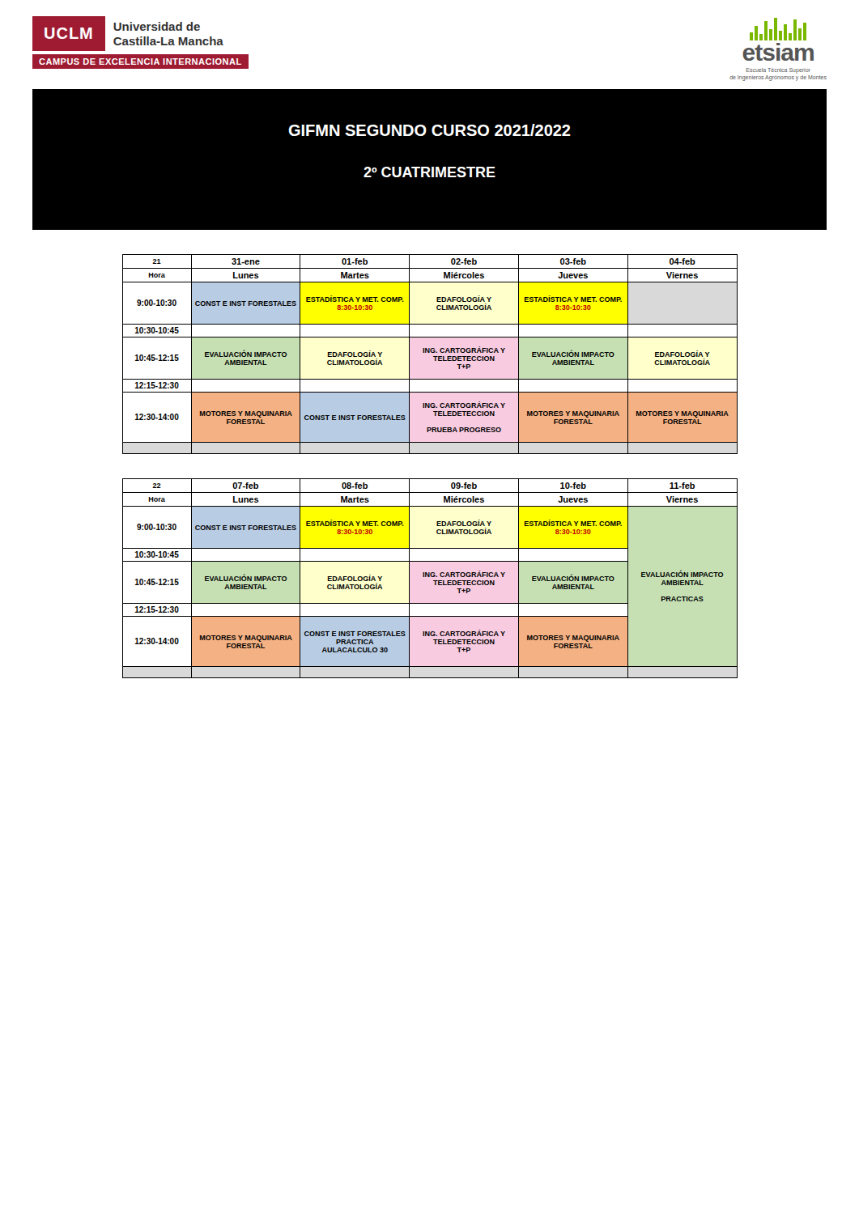UCLM
Universidad de
Castilla-La Mancha
CAMPUS DE EXCELENCIA INTERNACIONAL
etsiam
Escuela Técnica Superior
de Ingenieros Agrónomos y de Montes
GIFMN SEGUNDO CURSO 2021/2022
2º CUATRIMESTRE
| 21 | 31-ene | 01-feb | 02-feb | 03-feb | 04-feb |
| Hora | Lunes | Martes | Miércoles | Jueves | Viernes |
| 9:00-10:30 | CONST E INST FORESTALES | ESTADÍSTICA Y MET. COMP. 8:30-10:30 | EDAFOLOGÍA Y CLIMATOLOGÍA | ESTADÍSTICA Y MET. COMP. 8:30-10:30 | |
| 10:30-10:45 | | | | | |
| 10:45-12:15 | EVALUACIÓN IMPACTO AMBIENTAL | EDAFOLOGÍA Y CLIMATOLOGÍA | ING. CARTOGRÁFICA Y TELEDETECCION T+P | EVALUACIÓN IMPACTO AMBIENTAL | EDAFOLOGÍA Y CLIMATOLOGÍA |
| 12:15-12:30 | | | | | |
| 12:30-14:00 | MOTORES Y MAQUINARIA FORESTAL | CONST E INST FORESTALES | ING. CARTOGRÁFICA Y TELEDETECCION PRUEBA PROGRESO | MOTORES Y MAQUINARIA FORESTAL | MOTORES Y MAQUINARIA FORESTAL |
| 22 | 07-feb | 08-feb | 09-feb | 10-feb | 11-feb |
| Hora | Lunes | Martes | Miércoles | Jueves | Viernes |
| 9:00-10:30 | CONST E INST FORESTALES | ESTADÍSTICA Y MET. COMP. 8:30-10:30 | EDAFOLOGÍA Y CLIMATOLOGÍA | ESTADÍSTICA Y MET. COMP. 8:30-10:30 | EVALUACIÓN IMPACTO AMBIENTAL PRACTICAS |
| 10:30-10:45 | | | | |
| 10:45-12:15 | EVALUACIÓN IMPACTO AMBIENTAL | EDAFOLOGÍA Y CLIMATOLOGÍA | ING. CARTOGRÁFICA Y TELEDETECCION T+P | EVALUACIÓN IMPACTO AMBIENTAL |
| 12:15-12:30 | | | | |
| 12:30-14:00 | MOTORES Y MAQUINARIA FORESTAL | CONST E INST FORESTALES PRACTICA AULACALCULO 30 | ING. CARTOGRÁFICA Y TELEDETECCION T+P | MOTORES Y MAQUINARIA FORESTAL |